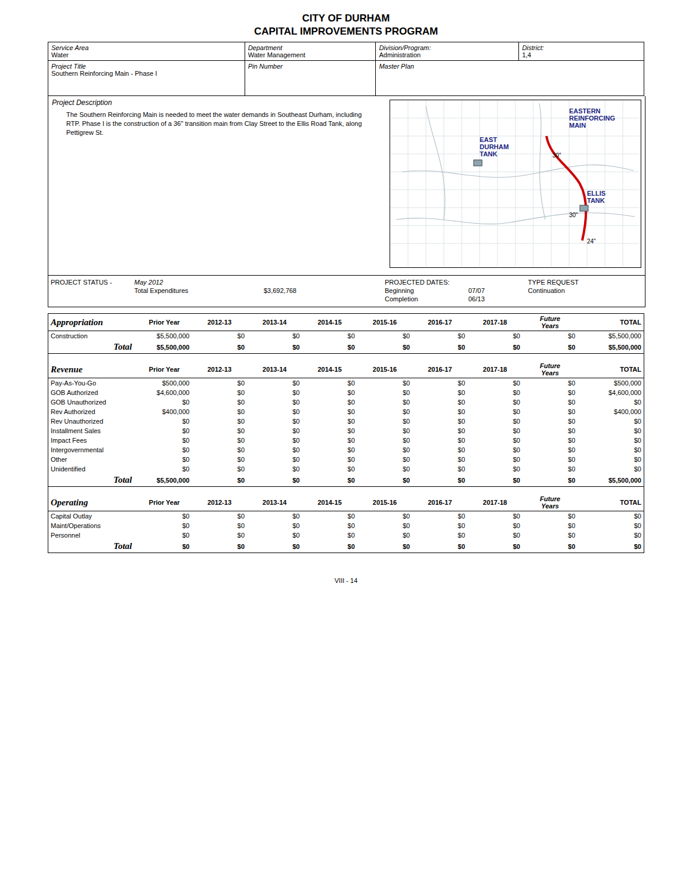CITY OF DURHAM
CAPITAL IMPROVEMENTS PROGRAM
| Service Area Water | Department Water Management | Division/Program: Administration | District: 1,4 |
| Project Title Southern Reinforcing Main - Phase I | Pin Number | Master Plan |
Project Description
The Southern Reinforcing Main is needed to meet the water demands in Southeast Durham, including RTP. Phase I is the construction of a 36" transition main from Clay Street to the Ellis Road Tank, along Pettigrew St.
EASTERN REINFORCING MAIN EAST DURHAM TANK ELLIS TANK 30" 30" 24"
| PROJECT STATUS - | May 2012 | | | PROJECTED DATES: | | TYPE REQUEST | |
| | Total Expenditures | $3,692,768 | | Beginning | 07/07 | Continuation | |
| | | | | Completion | 06/13 | | |
| Appropriation | Prior Year | 2012-13 | 2013-14 | 2014-15 | 2015-16 | 2016-17 | 2017-18 | Future Years | TOTAL |
| --- | --- | --- | --- | --- | --- | --- | --- | --- | --- |
| Construction | $5,500,000 | $0 | $0 | $0 | $0 | $0 | $0 | $0 | $5,500,000 |
| Total | $5,500,000 | $0 | $0 | $0 | $0 | $0 | $0 | $0 | $5,500,000 |
| Revenue | Prior Year | 2012-13 | 2013-14 | 2014-15 | 2015-16 | 2016-17 | 2017-18 | Future Years | TOTAL |
| Pay-As-You-Go | $500,000 | $0 | $0 | $0 | $0 | $0 | $0 | $0 | $500,000 |
| GOB Authorized | $4,600,000 | $0 | $0 | $0 | $0 | $0 | $0 | $0 | $4,600,000 |
| GOB Unauthorized | $0 | $0 | $0 | $0 | $0 | $0 | $0 | $0 | $0 |
| Rev Authorized | $400,000 | $0 | $0 | $0 | $0 | $0 | $0 | $0 | $400,000 |
| Rev Unauthorized | $0 | $0 | $0 | $0 | $0 | $0 | $0 | $0 | $0 |
| Installment Sales | $0 | $0 | $0 | $0 | $0 | $0 | $0 | $0 | $0 |
| Impact Fees | $0 | $0 | $0 | $0 | $0 | $0 | $0 | $0 | $0 |
| Intergovernmental | $0 | $0 | $0 | $0 | $0 | $0 | $0 | $0 | $0 |
| Other | $0 | $0 | $0 | $0 | $0 | $0 | $0 | $0 | $0 |
| Unidentified | $0 | $0 | $0 | $0 | $0 | $0 | $0 | $0 | $0 |
| Total | $5,500,000 | $0 | $0 | $0 | $0 | $0 | $0 | $0 | $5,500,000 |
| Operating | Prior Year | 2012-13 | 2013-14 | 2014-15 | 2015-16 | 2016-17 | 2017-18 | Future Years | TOTAL |
| Capital Outlay | $0 | $0 | $0 | $0 | $0 | $0 | $0 | $0 | $0 |
| Maint/Operations | $0 | $0 | $0 | $0 | $0 | $0 | $0 | $0 | $0 |
| Personnel | $0 | $0 | $0 | $0 | $0 | $0 | $0 | $0 | $0 |
| Total | $0 | $0 | $0 | $0 | $0 | $0 | $0 | $0 | $0 |
VIII - 14